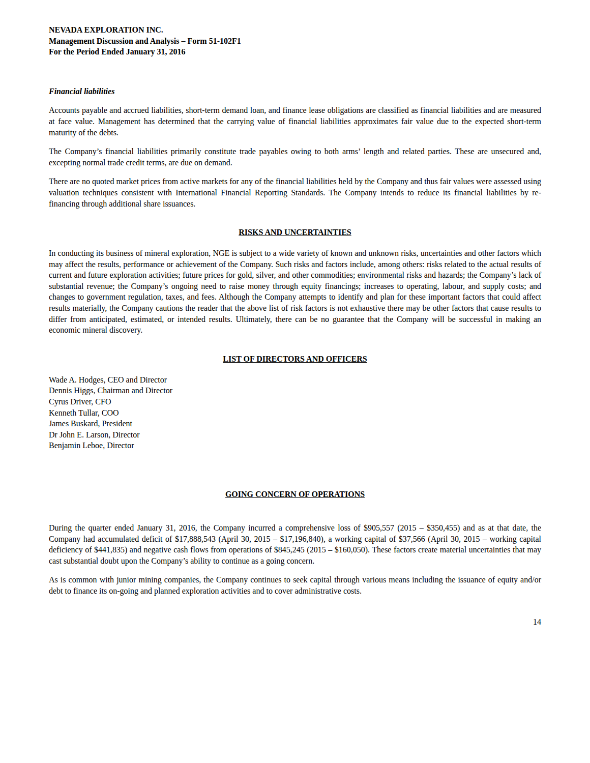NEVADA EXPLORATION INC.
Management Discussion and Analysis – Form 51-102F1
For the Period Ended January 31, 2016
Financial liabilities
Accounts payable and accrued liabilities, short-term demand loan, and finance lease obligations are classified as financial liabilities and are measured at face value. Management has determined that the carrying value of financial liabilities approximates fair value due to the expected short-term maturity of the debts.
The Company’s financial liabilities primarily constitute trade payables owing to both arms’ length and related parties. These are unsecured and, excepting normal trade credit terms, are due on demand.
There are no quoted market prices from active markets for any of the financial liabilities held by the Company and thus fair values were assessed using valuation techniques consistent with International Financial Reporting Standards. The Company intends to reduce its financial liabilities by re-financing through additional share issuances.
RISKS AND UNCERTAINTIES
In conducting its business of mineral exploration, NGE is subject to a wide variety of known and unknown risks, uncertainties and other factors which may affect the results, performance or achievement of the Company. Such risks and factors include, among others: risks related to the actual results of current and future exploration activities; future prices for gold, silver, and other commodities; environmental risks and hazards; the Company’s lack of substantial revenue; the Company’s ongoing need to raise money through equity financings; increases to operating, labour, and supply costs; and changes to government regulation, taxes, and fees. Although the Company attempts to identify and plan for these important factors that could affect results materially, the Company cautions the reader that the above list of risk factors is not exhaustive there may be other factors that cause results to differ from anticipated, estimated, or intended results. Ultimately, there can be no guarantee that the Company will be successful in making an economic mineral discovery.
LIST OF DIRECTORS AND OFFICERS
Wade A. Hodges, CEO and Director
Dennis Higgs, Chairman and Director
Cyrus Driver, CFO
Kenneth Tullar, COO
James Buskard, President
Dr John E. Larson, Director
Benjamin Leboe, Director
GOING CONCERN OF OPERATIONS
During the quarter ended January 31, 2016, the Company incurred a comprehensive loss of $905,557 (2015 – $350,455) and as at that date, the Company had accumulated deficit of $17,888,543 (April 30, 2015 – $17,196,840), a working capital of $37,566 (April 30, 2015 – working capital deficiency of $441,835) and negative cash flows from operations of $845,245 (2015 – $160,050). These factors create material uncertainties that may cast substantial doubt upon the Company’s ability to continue as a going concern.
As is common with junior mining companies, the Company continues to seek capital through various means including the issuance of equity and/or debt to finance its on-going and planned exploration activities and to cover administrative costs.
14